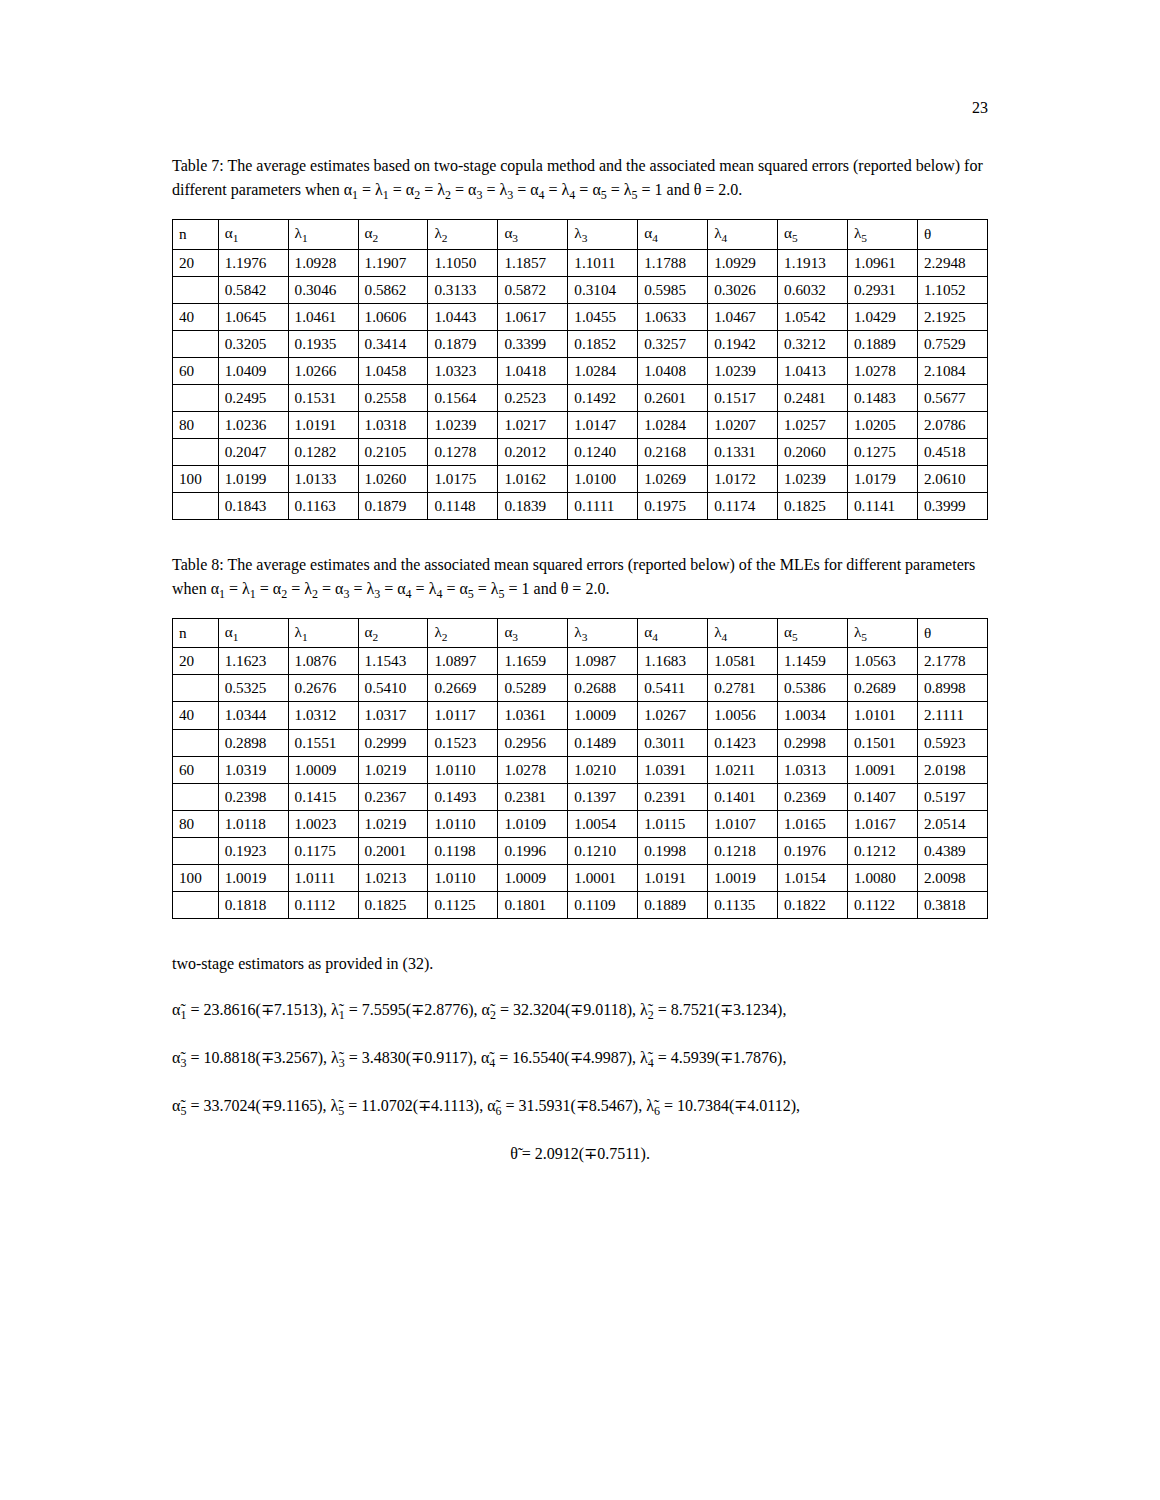23
Table 7: The average estimates based on two-stage copula method and the associated mean squared errors (reported below) for different parameters when α1 = λ1 = α2 = λ2 = α3 = λ3 = α4 = λ4 = α5 = λ5 = 1 and θ = 2.0.
| n | α 1 | λ 1 | α 2 | λ 2 | α 3 | λ 3 | α 4 | λ 4 | α 5 | λ 5 | θ |
| 20 | 1.1976 | 1.0928 | 1.1907 | 1.1050 | 1.1857 | 1.1011 | 1.1788 | 1.0929 | 1.1913 | 1.0961 | 2.2948 |
| | 0.5842 | 0.3046 | 0.5862 | 0.3133 | 0.5872 | 0.3104 | 0.5985 | 0.3026 | 0.6032 | 0.2931 | 1.1052 |
| 40 | 1.0645 | 1.0461 | 1.0606 | 1.0443 | 1.0617 | 1.0455 | 1.0633 | 1.0467 | 1.0542 | 1.0429 | 2.1925 |
| | 0.3205 | 0.1935 | 0.3414 | 0.1879 | 0.3399 | 0.1852 | 0.3257 | 0.1942 | 0.3212 | 0.1889 | 0.7529 |
| 60 | 1.0409 | 1.0266 | 1.0458 | 1.0323 | 1.0418 | 1.0284 | 1.0408 | 1.0239 | 1.0413 | 1.0278 | 2.1084 |
| | 0.2495 | 0.1531 | 0.2558 | 0.1564 | 0.2523 | 0.1492 | 0.2601 | 0.1517 | 0.2481 | 0.1483 | 0.5677 |
| 80 | 1.0236 | 1.0191 | 1.0318 | 1.0239 | 1.0217 | 1.0147 | 1.0284 | 1.0207 | 1.0257 | 1.0205 | 2.0786 |
| | 0.2047 | 0.1282 | 0.2105 | 0.1278 | 0.2012 | 0.1240 | 0.2168 | 0.1331 | 0.2060 | 0.1275 | 0.4518 |
| 100 | 1.0199 | 1.0133 | 1.0260 | 1.0175 | 1.0162 | 1.0100 | 1.0269 | 1.0172 | 1.0239 | 1.0179 | 2.0610 |
| | 0.1843 | 0.1163 | 0.1879 | 0.1148 | 0.1839 | 0.1111 | 0.1975 | 0.1174 | 0.1825 | 0.1141 | 0.3999 |
Table 8: The average estimates and the associated mean squared errors (reported below) of the MLEs for different parameters when α1 = λ1 = α2 = λ2 = α3 = λ3 = α4 = λ4 = α5 = λ5 = 1 and θ = 2.0.
| n | α 1 | λ 1 | α 2 | λ 2 | α 3 | λ 3 | α 4 | λ 4 | α 5 | λ 5 | θ |
| 20 | 1.1623 | 1.0876 | 1.1543 | 1.0897 | 1.1659 | 1.0987 | 1.1683 | 1.0581 | 1.1459 | 1.0563 | 2.1778 |
| | 0.5325 | 0.2676 | 0.5410 | 0.2669 | 0.5289 | 0.2688 | 0.5411 | 0.2781 | 0.5386 | 0.2689 | 0.8998 |
| 40 | 1.0344 | 1.0312 | 1.0317 | 1.0117 | 1.0361 | 1.0009 | 1.0267 | 1.0056 | 1.0034 | 1.0101 | 2.1111 |
| | 0.2898 | 0.1551 | 0.2999 | 0.1523 | 0.2956 | 0.1489 | 0.3011 | 0.1423 | 0.2998 | 0.1501 | 0.5923 |
| 60 | 1.0319 | 1.0009 | 1.0219 | 1.0110 | 1.0278 | 1.0210 | 1.0391 | 1.0211 | 1.0313 | 1.0091 | 2.0198 |
| | 0.2398 | 0.1415 | 0.2367 | 0.1493 | 0.2381 | 0.1397 | 0.2391 | 0.1401 | 0.2369 | 0.1407 | 0.5197 |
| 80 | 1.0118 | 1.0023 | 1.0219 | 1.0110 | 1.0109 | 1.0054 | 1.0115 | 1.0107 | 1.0165 | 1.0167 | 2.0514 |
| | 0.1923 | 0.1175 | 0.2001 | 0.1198 | 0.1996 | 0.1210 | 0.1998 | 0.1218 | 0.1976 | 0.1212 | 0.4389 |
| 100 | 1.0019 | 1.0111 | 1.0213 | 1.0110 | 1.0009 | 1.0001 | 1.0191 | 1.0019 | 1.0154 | 1.0080 | 2.0098 |
| | 0.1818 | 0.1112 | 0.1825 | 0.1125 | 0.1801 | 0.1109 | 0.1889 | 0.1135 | 0.1822 | 0.1122 | 0.3818 |
two-stage estimators as provided in (32).
α̃1 = 23.8616(∓7.1513), λ̃1 = 7.5595(∓2.8776), α̃2 = 32.3204(∓9.0118), λ̃2 = 8.7521(∓3.1234),
α̃3 = 10.8818(∓3.2567), λ̃3 = 3.4830(∓0.9117), α̃4 = 16.5540(∓4.9987), λ̃4 = 4.5939(∓1.7876),
α̃5 = 33.7024(∓9.1165), λ̃5 = 11.0702(∓4.1113), α̃6 = 31.5931(∓8.5467), λ̃6 = 10.7384(∓4.0112),
θ̃ = 2.0912(∓0.7511).